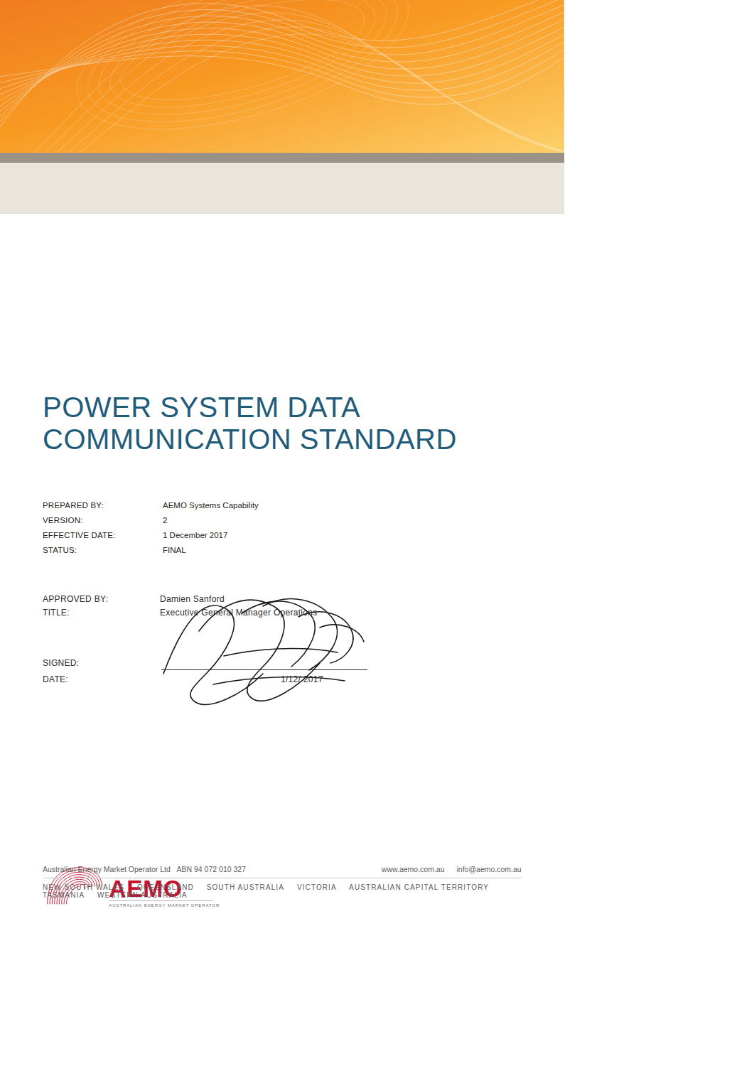POWER SYSTEM DATA
COMMUNICATION STANDARD
| PREPARED BY: | AEMO Systems Capability |
| VERSION: | 2 |
| EFFECTIVE DATE: | 1 December 2017 |
| STATUS: | FINAL |
APPROVED BY:
Damien Sanford
TITLE:
Executive General Manager Operations
SIGNED:
DATE:
1/12/ 2017
AEMO AUSTRALIAN ENERGY MARKET OPERATOR
Australian Energy Market Operator Ltd ABN 94 072 010 327
www.aemo.com.au info@aemo.com.au
NEW SOUTH WALES QUEENSLAND SOUTH AUSTRALIA VICTORIA AUSTRALIAN CAPITAL TERRITORY TASMANIA WESTERN AUSTRALIA